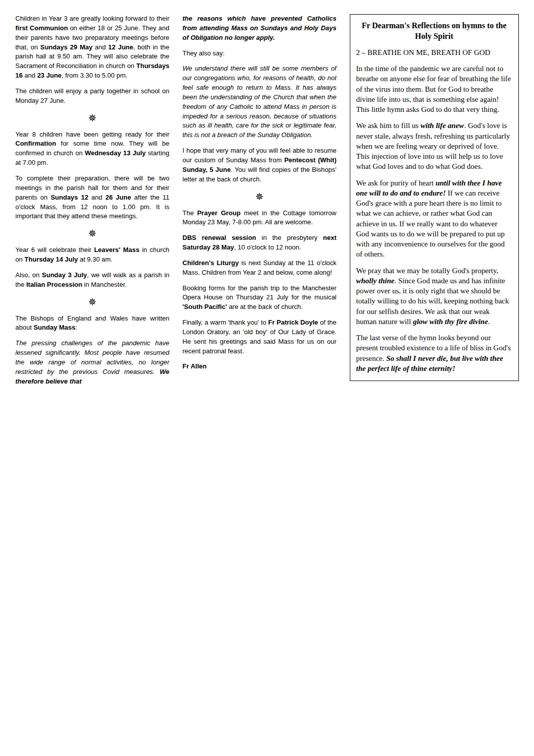Children in Year 3 are greatly looking forward to their first Communion on either 18 or 25 June. They and their parents have two preparatory meetings before that, on Sundays 29 May and 12 June, both in the parish hall at 9.50 am. They will also celebrate the Sacrament of Reconciliation in church on Thursdays 16 and 23 June, from 3.30 to 5.00 pm.
The children will enjoy a party together in school on Monday 27 June.
✵
Year 8 children have been getting ready for their Confirmation for some time now. They will be confirmed in church on Wednesday 13 July starting at 7.00 pm.
To complete their preparation, there will be two meetings in the parish hall for them and for their parents on Sundays 12 and 26 June after the 11 o'clock Mass, from 12 noon to 1.00 pm. It is important that they attend these meetings.
✵
Year 6 will celebrate their Leavers' Mass in church on Thursday 14 July at 9.30 am.
Also, on Sunday 3 July, we will walk as a parish in the Italian Procession in Manchester.
✵
The Bishops of England and Wales have written about Sunday Mass:
The pressing challenges of the pandemic have lessened significantly. Most people have resumed the wide range of normal activities, no longer restricted by the previous Covid measures. We therefore believe that
the reasons which have prevented Catholics from attending Mass on Sundays and Holy Days of Obligation no longer apply.
They also say:
We understand there will still be some members of our congregations who, for reasons of health, do not feel safe enough to return to Mass. It has always been the understanding of the Church that when the freedom of any Catholic to attend Mass in person is impeded for a serious reason, because of situations such as ill health, care for the sick or legitimate fear, this is not a breach of the Sunday Obligation.
I hope that very many of you will feel able to resume our custom of Sunday Mass from Pentecost (Whit) Sunday, 5 June. You will find copies of the Bishops' letter at the back of church.
✵
The Prayer Group meet in the Cottage tomorrow Monday 23 May, 7-8.00 pm. All are welcome.
DBS renewal session in the presbytery next Saturday 28 May, 10 o'clock to 12 noon.
Children's Liturgy is next Sunday at the 11 o'clock Mass. Children from Year 2 and below, come along!
Booking forms for the parish trip to the Manchester Opera House on Thursday 21 July for the musical 'South Pacific' are at the back of church.
Finally, a warm 'thank you' to Fr Patrick Doyle of the London Oratory, an 'old boy' of Our Lady of Grace. He sent his greetings and said Mass for us on our recent patronal feast.
Fr Allen
Fr Dearman's Reflections on hymns to the Holy Spirit
2 – BREATHE ON ME, BREATH OF GOD
In the time of the pandemic we are careful not to breathe on anyone else for fear of breathing the life of the virus into them. But for God to breathe divine life into us, that is something else again! This little hymn asks God to do that very thing.
We ask him to fill us with life anew. God's love is never stale, always fresh, refreshing us particularly when we are feeling weary or deprived of love. This injection of love into us will help us to love what God loves and to do what God does.
We ask for purity of heart until with thee I have one will to do and to endure! If we can receive God's grace with a pure heart there is no limit to what we can achieve, or rather what God can achieve in us. If we really want to do whatever God wants us to do we will be prepared to put up with any inconvenience to ourselves for the good of others.
We pray that we may be totally God's property, wholly thine. Since God made us and has infinite power over us, it is only right that we should be totally willing to do his will, keeping nothing back for our selfish desires. We ask that our weak human nature will glow with thy fire divine.
The last verse of the hymn looks beyond our present troubled existence to a life of bliss in God's presence. So shall I never die, but live with thee the perfect life of thine eternity!